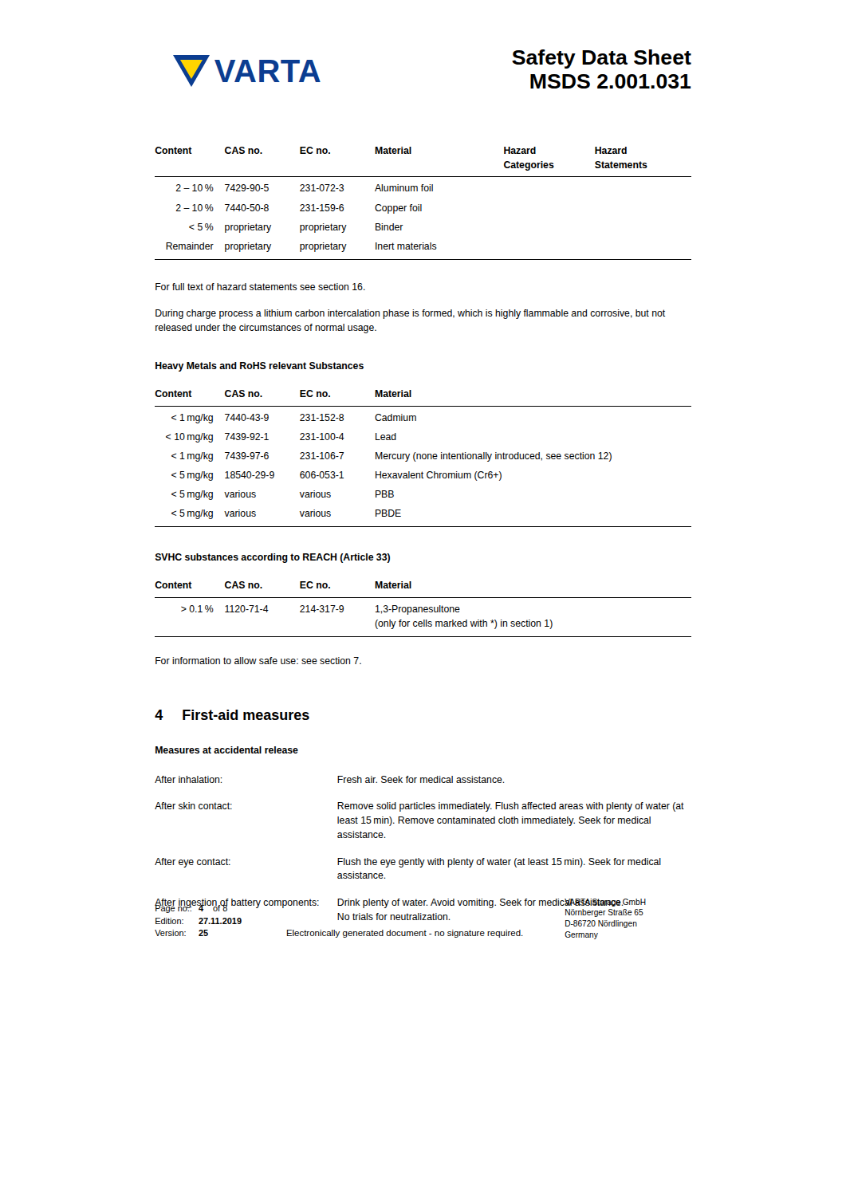VARTA
Safety Data Sheet
MSDS 2.001.031
| Content | CAS no. | EC no. | Material | Hazard Categories | Hazard Statements |
| --- | --- | --- | --- | --- | --- |
| 2 – 10 % | 7429-90-5 | 231-072-3 | Aluminum foil | | |
| 2 – 10 % | 7440-50-8 | 231-159-6 | Copper foil | | |
| < 5 % | proprietary | proprietary | Binder | | |
| Remainder | proprietary | proprietary | Inert materials | | |
For full text of hazard statements see section 16.
During charge process a lithium carbon intercalation phase is formed, which is highly flammable and corrosive, but not released under the circumstances of normal usage.
Heavy Metals and RoHS relevant Substances
| Content | CAS no. | EC no. | Material |
| --- | --- | --- | --- |
| < 1 mg/kg | 7440-43-9 | 231-152-8 | Cadmium |
| < 10 mg/kg | 7439-92-1 | 231-100-4 | Lead |
| < 1 mg/kg | 7439-97-6 | 231-106-7 | Mercury (none intentionally introduced, see section 12) |
| < 5 mg/kg | 18540-29-9 | 606-053-1 | Hexavalent Chromium (Cr6+) |
| < 5 mg/kg | various | various | PBB |
| < 5 mg/kg | various | various | PBDE |
SVHC substances according to REACH (Article 33)
| Content | CAS no. | EC no. | Material |
| --- | --- | --- | --- |
| > 0.1 % | 1120-71-4 | 214-317-9 | 1,3-Propanesultone (only for cells marked with *) in section 1) |
For information to allow safe use: see section 7.
4 First-aid measures
Measures at accidental release
| After inhalation: | Fresh air. Seek for medical assistance. |
| After skin contact: | Remove solid particles immediately. Flush affected areas with plenty of water (at least 15 min). Remove contaminated cloth immediately. Seek for medical assistance. |
| After eye contact: | Flush the eye gently with plenty of water (at least 15 min). Seek for medical assistance. |
| After ingestion of battery components: | Drink plenty of water. Avoid vomiting. Seek for medical assistance. No trials for neutralization. |
| Page no.: | 4 | of 8 |
| Edition: | 27.11.2019 |
| Version: | 25 |
Electronically generated document - no signature required.
VARTA Storage GmbH
Nörnberger Straße 65
D-86720 Nördlingen
Germany